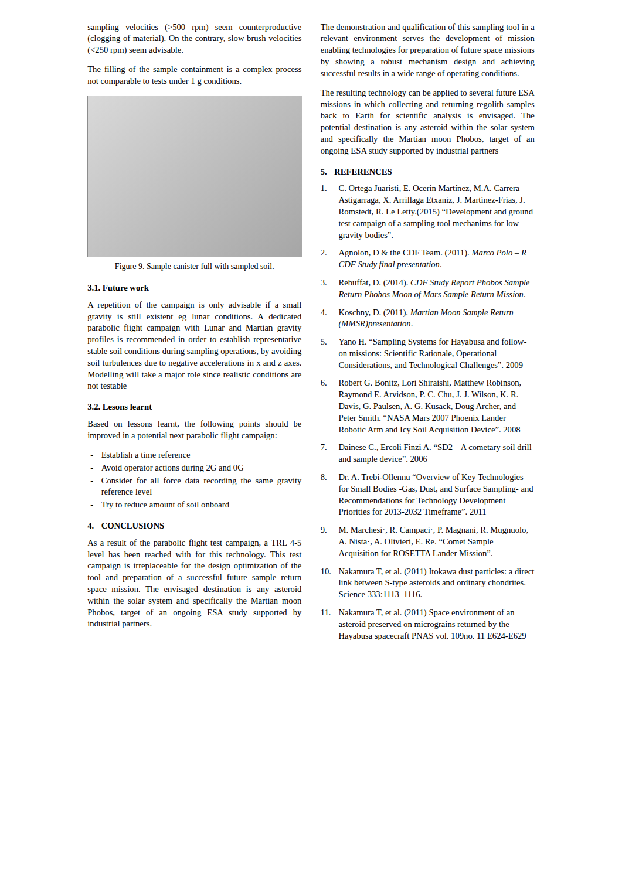sampling velocities (>500 rpm) seem counterproductive (clogging of material). On the contrary, slow brush velocities (<250 rpm) seem advisable.
The filling of the sample containment is a complex process not comparable to tests under 1 g conditions.
Figure 9. Sample canister full with sampled soil.
3.1. Future work
A repetition of the campaign is only advisable if a small gravity is still existent eg lunar conditions. A dedicated parabolic flight campaign with Lunar and Martian gravity profiles is recommended in order to establish representative stable soil conditions during sampling operations, by avoiding soil turbulences due to negative accelerations in x and z axes. Modelling will take a major role since realistic conditions are not testable
3.2. Lesons learnt
Based on lessons learnt, the following points should be improved in a potential next parabolic flight campaign:
Establish a time reference
Avoid operator actions during 2G and 0G
Consider for all force data recording the same gravity reference level
Try to reduce amount of soil onboard
4. CONCLUSIONS
As a result of the parabolic flight test campaign, a TRL 4-5 level has been reached with for this technology. This test campaign is irreplaceable for the design optimization of the tool and preparation of a successful future sample return space mission. The envisaged destination is any asteroid within the solar system and specifically the Martian moon Phobos, target of an ongoing ESA study supported by industrial partners.
The demonstration and qualification of this sampling tool in a relevant environment serves the development of mission enabling technologies for preparation of future space missions by showing a robust mechanism design and achieving successful results in a wide range of operating conditions.
The resulting technology can be applied to several future ESA missions in which collecting and returning regolith samples back to Earth for scientific analysis is envisaged. The potential destination is any asteroid within the solar system and specifically the Martian moon Phobos, target of an ongoing ESA study supported by industrial partners
5. REFERENCES
C. Ortega Juaristi, E. Ocerin Martínez, M.A. Carrera Astigarraga, X. Arrillaga Etxaniz, J. Martínez-Frías, J. Romstedt, R. Le Letty.(2015) “Development and ground test campaign of a sampling tool mechanims for low gravity bodies”.
Agnolon, D & the CDF Team. (2011). Marco Polo – R CDF Study final presentation.
Rebuffat, D. (2014). CDF Study Report Phobos Sample Return Phobos Moon of Mars Sample Return Mission.
Koschny, D. (2011). Martian Moon Sample Return (MMSR)presentation.
Yano H. “Sampling Systems for Hayabusa and follow-on missions: Scientific Rationale, Operational Considerations, and Technological Challenges”. 2009
Robert G. Bonitz, Lori Shiraishi, Matthew Robinson, Raymond E. Arvidson, P. C. Chu, J. J. Wilson, K. R. Davis, G. Paulsen, A. G. Kusack, Doug Archer, and Peter Smith. “NASA Mars 2007 Phoenix Lander Robotic Arm and Icy Soil Acquisition Device”. 2008
Dainese C., Ercoli Finzi A. “SD2 – A cometary soil drill and sample device”. 2006
Dr. A. Trebi-Ollennu “Overview of Key Technologies for Small Bodies -Gas, Dust, and Surface Sampling- and Recommendations for Technology Development Priorities for 2013-2032 Timeframe”. 2011
M. Marchesi·, R. Campaci·, P. Magnani, R. Mugnuolo, A. Nista·, A. Olivieri, E. Re. “Comet Sample Acquisition for ROSETTA Lander Mission”.
Nakamura T, et al. (2011) Itokawa dust particles: a direct link between S-type asteroids and ordinary chondrites. Science 333:1113–1116.
Nakamura T, et al. (2011) Space environment of an asteroid preserved on micrograins returned by the Hayabusa spacecraft PNAS vol. 109no. 11 E624-E629